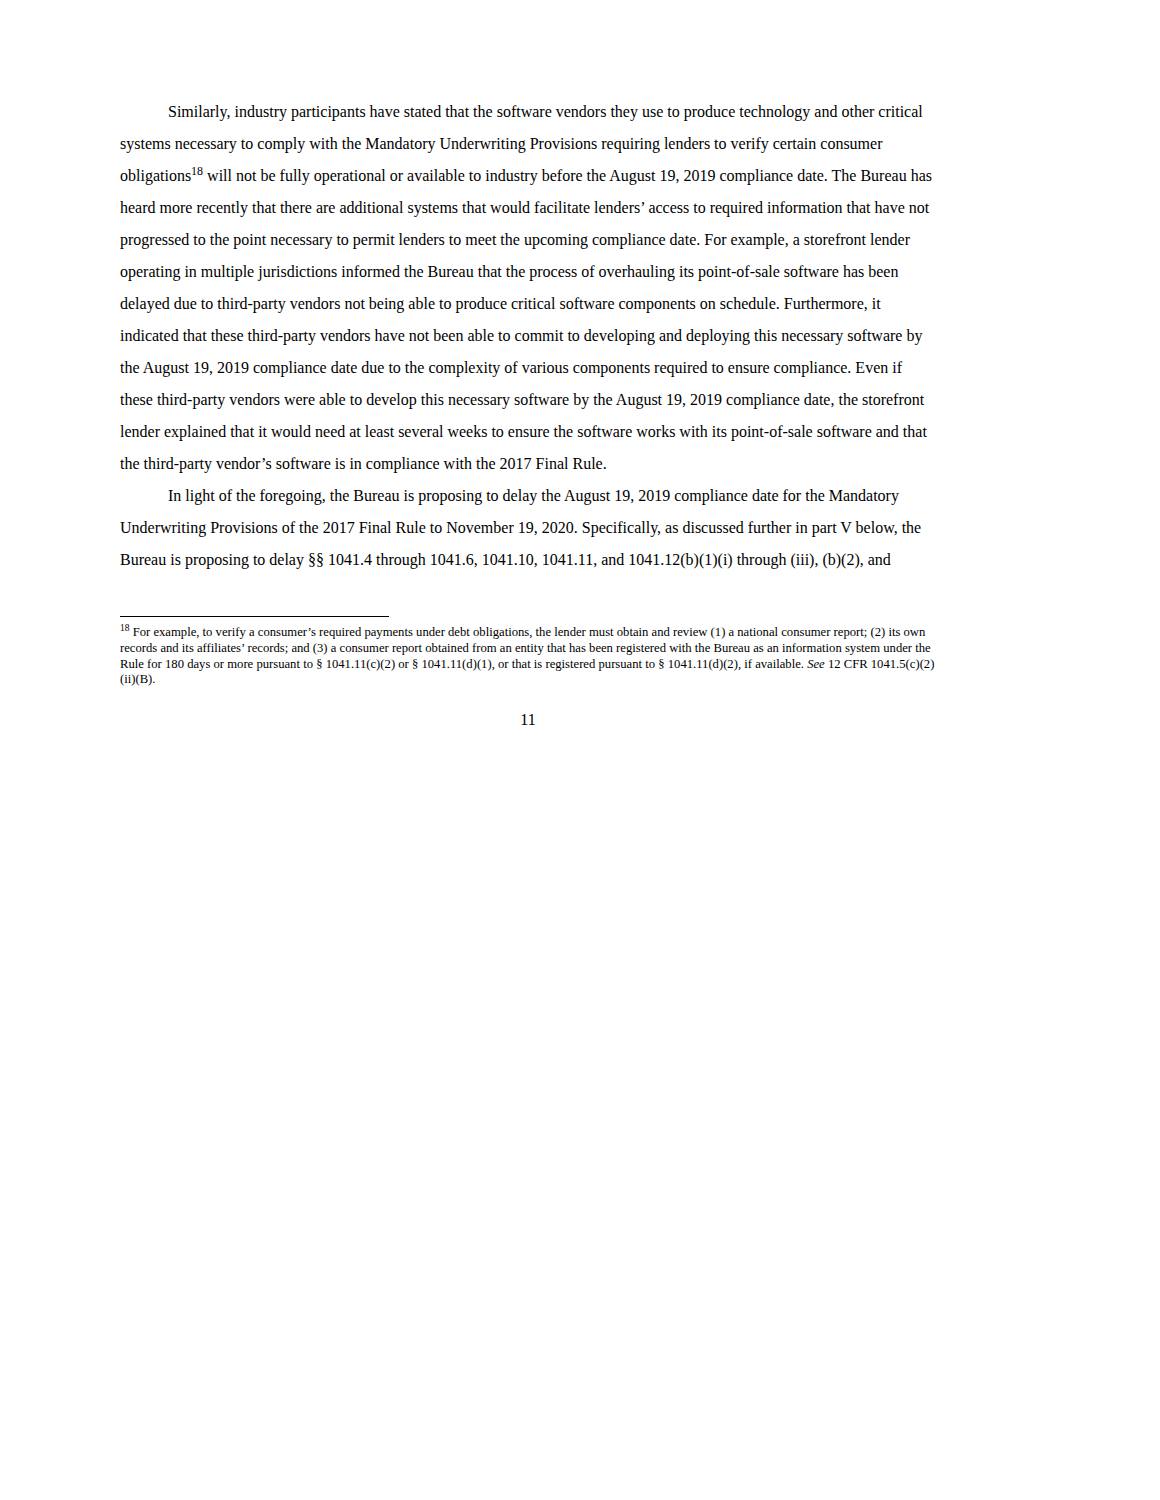Similarly, industry participants have stated that the software vendors they use to produce technology and other critical systems necessary to comply with the Mandatory Underwriting Provisions requiring lenders to verify certain consumer obligations18 will not be fully operational or available to industry before the August 19, 2019 compliance date. The Bureau has heard more recently that there are additional systems that would facilitate lenders’ access to required information that have not progressed to the point necessary to permit lenders to meet the upcoming compliance date. For example, a storefront lender operating in multiple jurisdictions informed the Bureau that the process of overhauling its point-of-sale software has been delayed due to third-party vendors not being able to produce critical software components on schedule. Furthermore, it indicated that these third-party vendors have not been able to commit to developing and deploying this necessary software by the August 19, 2019 compliance date due to the complexity of various components required to ensure compliance. Even if these third-party vendors were able to develop this necessary software by the August 19, 2019 compliance date, the storefront lender explained that it would need at least several weeks to ensure the software works with its point-of-sale software and that the third-party vendor’s software is in compliance with the 2017 Final Rule.
In light of the foregoing, the Bureau is proposing to delay the August 19, 2019 compliance date for the Mandatory Underwriting Provisions of the 2017 Final Rule to November 19, 2020. Specifically, as discussed further in part V below, the Bureau is proposing to delay §§ 1041.4 through 1041.6, 1041.10, 1041.11, and 1041.12(b)(1)(i) through (iii), (b)(2), and
18 For example, to verify a consumer’s required payments under debt obligations, the lender must obtain and review (1) a national consumer report; (2) its own records and its affiliates’ records; and (3) a consumer report obtained from an entity that has been registered with the Bureau as an information system under the Rule for 180 days or more pursuant to § 1041.11(c)(2) or § 1041.11(d)(1), or that is registered pursuant to § 1041.11(d)(2), if available. See 12 CFR 1041.5(c)(2)(ii)(B).
11